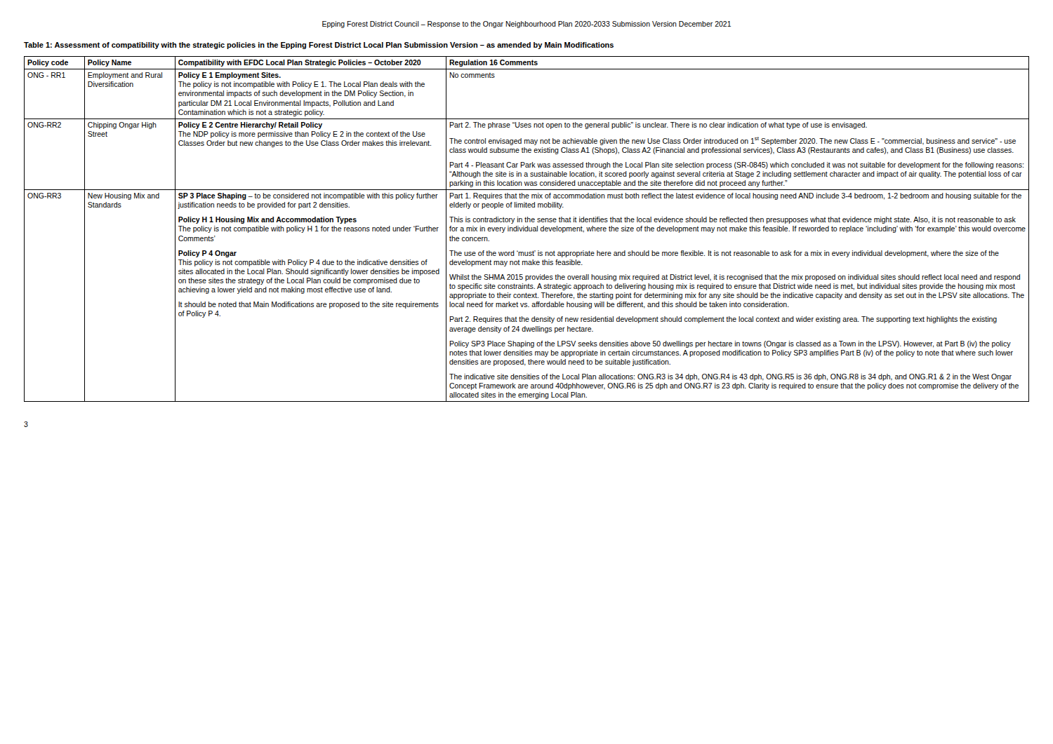Epping Forest District Council – Response to the Ongar Neighbourhood Plan 2020-2033 Submission Version December 2021
Table 1: Assessment of compatibility with the strategic policies in the Epping Forest District Local Plan Submission Version – as amended by Main Modifications
| Policy code | Policy Name | Compatibility with EFDC Local Plan Strategic Policies – October 2020 | Regulation 16 Comments |
| --- | --- | --- | --- |
| ONG - RR1 | Employment and Rural Diversification | Policy E 1 Employment Sites. The policy is not incompatible with Policy E 1. The Local Plan deals with the environmental impacts of such development in the DM Policy Section, in particular DM 21 Local Environmental Impacts, Pollution and Land Contamination which is not a strategic policy. | No comments |
| ONG-RR2 | Chipping Ongar High Street | Policy E 2 Centre Hierarchy/ Retail Policy The NDP policy is more permissive than Policy E 2 in the context of the Use Classes Order but new changes to the Use Class Order makes this irrelevant. | Part 2. The phrase “Uses not open to the general public” is unclear. There is no clear indication of what type of use is envisaged. The control envisaged may not be achievable given the new Use Class Order introduced on 1 st September 2020. The new Class E - "commercial, business and service" - use class would subsume the existing Class A1 (Shops), Class A2 (Financial and professional services), Class A3 (Restaurants and cafes), and Class B1 (Business) use classes. Part 4 - Pleasant Car Park was assessed through the Local Plan site selection process (SR-0845) which concluded it was not suitable for development for the following reasons: “Although the site is in a sustainable location, it scored poorly against several criteria at Stage 2 including settlement character and impact of air quality. The potential loss of car parking in this location was considered unacceptable and the site therefore did not proceed any further.” |
| ONG-RR3 | New Housing Mix and Standards | SP 3 Place Shaping – to be considered not incompatible with this policy further justification needs to be provided for part 2 densities. Policy H 1 Housing Mix and Accommodation Types The policy is not compatible with policy H 1 for the reasons noted under ‘Further Comments’ Policy P 4 Ongar This policy is not compatible with Policy P 4 due to the indicative densities of sites allocated in the Local Plan. Should significantly lower densities be imposed on these sites the strategy of the Local Plan could be compromised due to achieving a lower yield and not making most effective use of land. It should be noted that Main Modifications are proposed to the site requirements of Policy P 4. | Part 1. Requires that the mix of accommodation must both reflect the latest evidence of local housing need AND include 3-4 bedroom, 1-2 bedroom and housing suitable for the elderly or people of limited mobility. This is contradictory in the sense that it identifies that the local evidence should be reflected then presupposes what that evidence might state. Also, it is not reasonable to ask for a mix in every individual development, where the size of the development may not make this feasible. If reworded to replace ‘including’ with ‘for example’ this would overcome the concern. The use of the word ‘must’ is not appropriate here and should be more flexible. It is not reasonable to ask for a mix in every individual development, where the size of the development may not make this feasible. Whilst the SHMA 2015 provides the overall housing mix required at District level, it is recognised that the mix proposed on individual sites should reflect local need and respond to specific site constraints. A strategic approach to delivering housing mix is required to ensure that District wide need is met, but individual sites provide the housing mix most appropriate to their context. Therefore, the starting point for determining mix for any site should be the indicative capacity and density as set out in the LPSV site allocations. The local need for market vs. affordable housing will be different, and this should be taken into consideration. Part 2. Requires that the density of new residential development should complement the local context and wider existing area. The supporting text highlights the existing average density of 24 dwellings per hectare. Policy SP3 Place Shaping of the LPSV seeks densities above 50 dwellings per hectare in towns (Ongar is classed as a Town in the LPSV). However, at Part B (iv) the policy notes that lower densities may be appropriate in certain circumstances. A proposed modification to Policy SP3 amplifies Part B (iv) of the policy to note that where such lower densities are proposed, there would need to be suitable justification. The indicative site densities of the Local Plan allocations: ONG.R3 is 34 dph, ONG.R4 is 43 dph, ONG.R5 is 36 dph, ONG.R8 is 34 dph, and ONG.R1 & 2 in the West Ongar Concept Framework are around 40dphhowever, ONG.R6 is 25 dph and ONG.R7 is 23 dph. Clarity is required to ensure that the policy does not compromise the delivery of the allocated sites in the emerging Local Plan. |
3